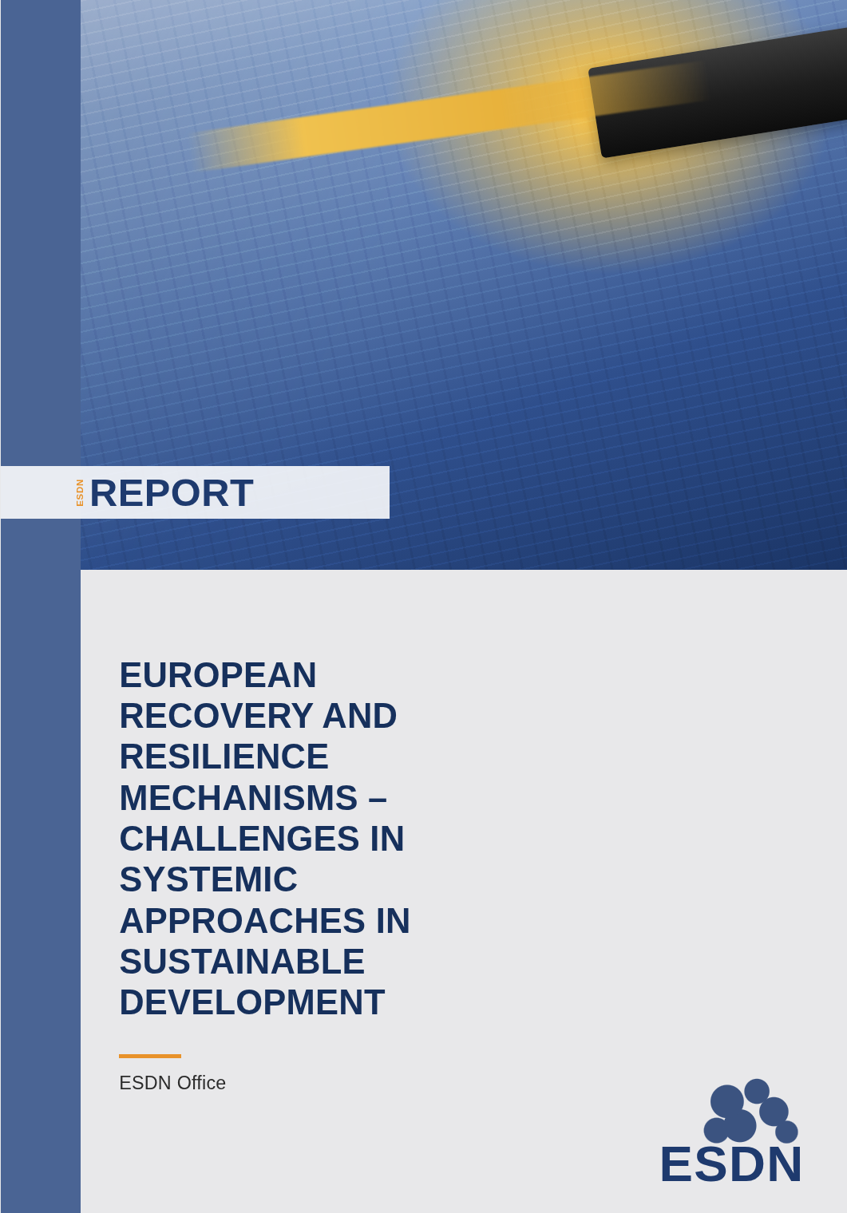ESDN
REPORT
European Recovery and Resilience Mechanisms – Challenges in Systemic Approaches in Sustainable Development
ESDN Office
ESDN